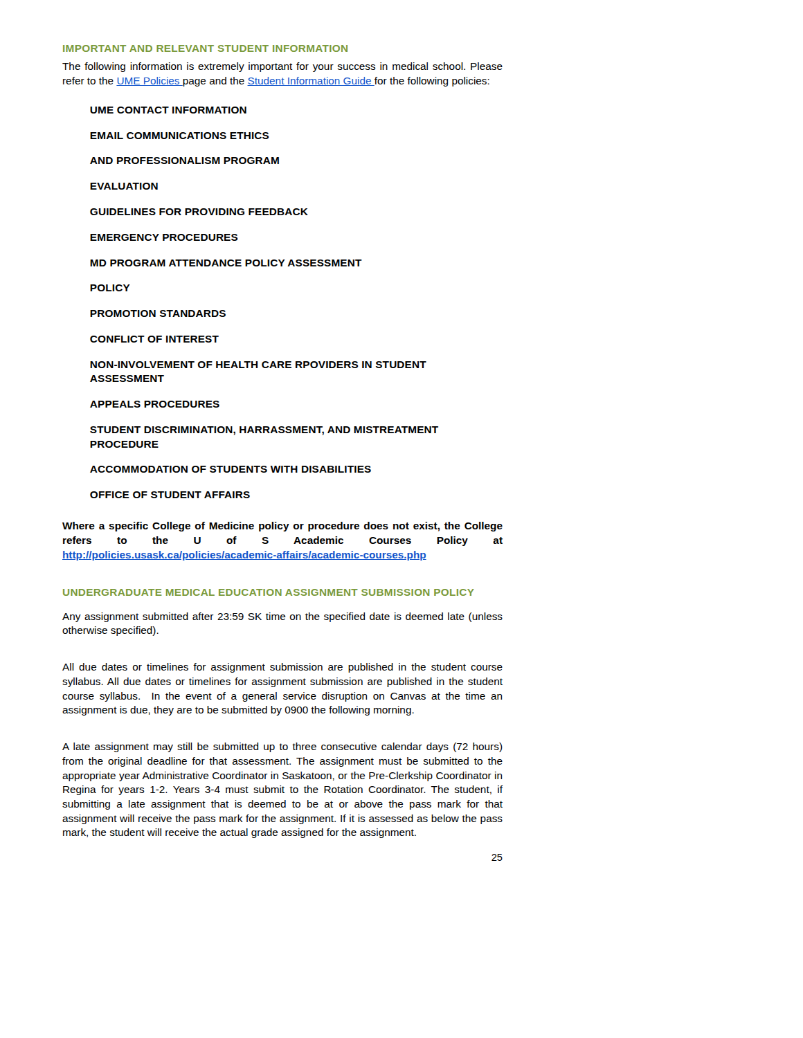IMPORTANT AND RELEVANT STUDENT INFORMATION
The following information is extremely important for your success in medical school. Please refer to the UME Policies page and the Student Information Guide for the following policies:
UME CONTACT INFORMATION
EMAIL COMMUNICATIONS ETHICS
AND PROFESSIONALISM PROGRAM
EVALUATION
GUIDELINES FOR PROVIDING FEEDBACK
EMERGENCY PROCEDURES
MD PROGRAM ATTENDANCE POLICY ASSESSMENT
POLICY
PROMOTION STANDARDS
CONFLICT OF INTEREST
NON-INVOLVEMENT OF HEALTH CARE RPOVIDERS IN STUDENT ASSESSMENT
APPEALS PROCEDURES
STUDENT DISCRIMINATION, HARRASSMENT, AND MISTREATMENT PROCEDURE
ACCOMMODATION OF STUDENTS WITH DISABILITIES
OFFICE OF STUDENT AFFAIRS
Where a specific College of Medicine policy or procedure does not exist, the College refers to the U of S Academic Courses Policy at http://policies.usask.ca/policies/academic-affairs/academic-courses.php
UNDERGRADUATE MEDICAL EDUCATION ASSIGNMENT SUBMISSION POLICY
Any assignment submitted after 23:59 SK time on the specified date is deemed late (unless otherwise specified).
All due dates or timelines for assignment submission are published in the student course syllabus. All due dates or timelines for assignment submission are published in the student course syllabus. In the event of a general service disruption on Canvas at the time an assignment is due, they are to be submitted by 0900 the following morning.
A late assignment may still be submitted up to three consecutive calendar days (72 hours) from the original deadline for that assessment. The assignment must be submitted to the appropriate year Administrative Coordinator in Saskatoon, or the Pre-Clerkship Coordinator in Regina for years 1-2. Years 3-4 must submit to the Rotation Coordinator. The student, if submitting a late assignment that is deemed to be at or above the pass mark for that assignment will receive the pass mark for the assignment. If it is assessed as below the pass mark, the student will receive the actual grade assigned for the assignment.
25